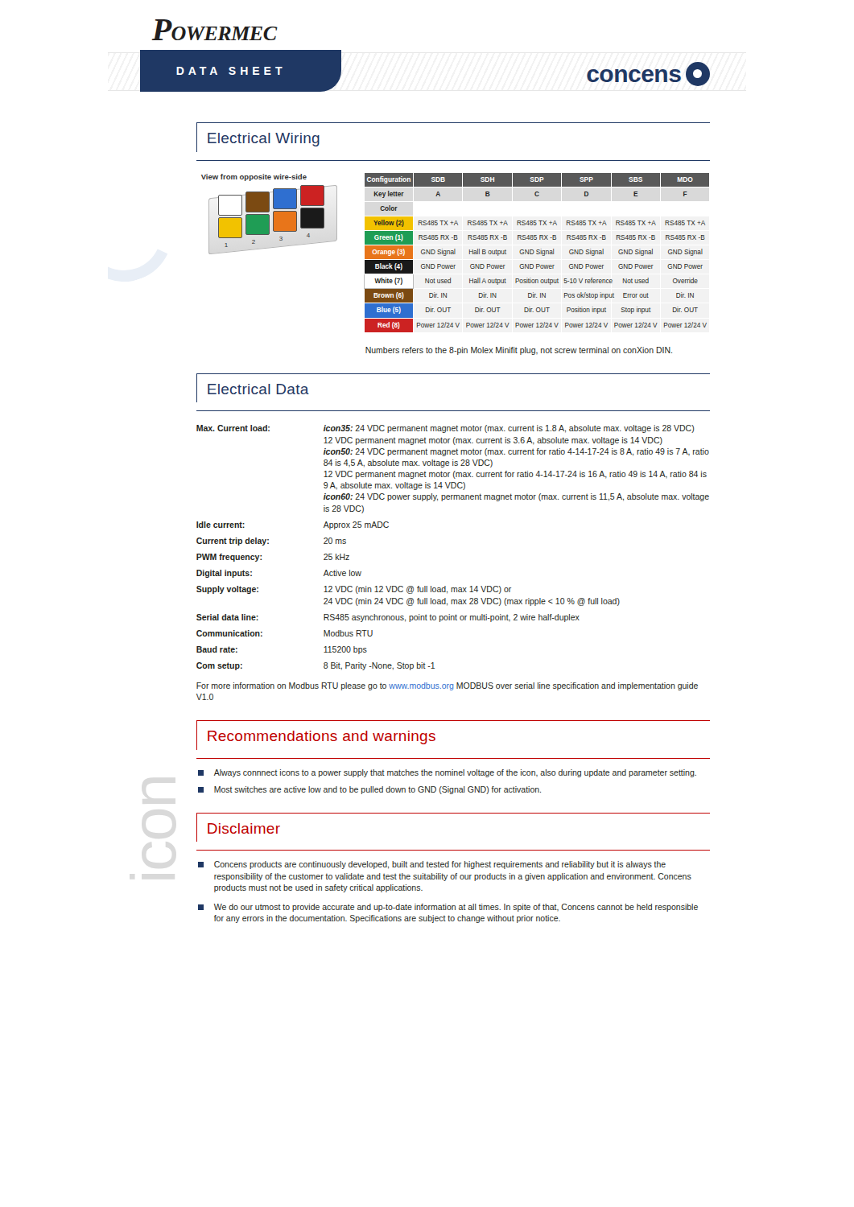POWER MEC
DATA SHEET
concens
icon
Electrical Wiring
View from opposite wire-side
1
2
3
4
| Configuration | SDB | SDH | SDP | SPP | SBS | MDO |
| --- | --- | --- | --- | --- | --- | --- |
| Key letter | A | B | C | D | E | F |
| Color | | | | | | |
| Yellow (2) | RS485 TX +A | RS485 TX +A | RS485 TX +A | RS485 TX +A | RS485 TX +A | RS485 TX +A |
| Green (1) | RS485 RX -B | RS485 RX -B | RS485 RX -B | RS485 RX -B | RS485 RX -B | RS485 RX -B |
| Orange (3) | GND Signal | Hall B output | GND Signal | GND Signal | GND Signal | GND Signal |
| Black (4) | GND Power | GND Power | GND Power | GND Power | GND Power | GND Power |
| White (7) | Not used | Hall A output | Position output | 5-10 V reference | Not used | Override |
| Brown (6) | Dir. IN | Dir. IN | Dir. IN | Pos ok/stop input | Error out | Dir. IN |
| Blue (5) | Dir. OUT | Dir. OUT | Dir. OUT | Position input | Stop input | Dir. OUT |
| Red (8) | Power 12/24 V | Power 12/24 V | Power 12/24 V | Power 12/24 V | Power 12/24 V | Power 12/24 V |
Numbers refers to the 8-pin Molex Minifit plug, not screw terminal on conXion DIN.
Electrical Data
Max. Current load:
icon35: 24 VDC permanent magnet motor (max. current is 1.8 A, absolute max. voltage is 28 VDC)
12 VDC permanent magnet motor (max. current is 3.6 A, absolute max. voltage is 14 VDC)
icon50: 24 VDC permanent magnet motor (max. current for ratio 4-14-17-24 is 8 A, ratio 49 is 7 A, ratio 84 is 4,5 A, absolute max. voltage is 28 VDC)
12 VDC permanent magnet motor (max. current for ratio 4-14-17-24 is 16 A, ratio 49 is 14 A, ratio 84 is 9 A, absolute max. voltage is 14 VDC)
icon60: 24 VDC power supply, permanent magnet motor (max. current is 11,5 A, absolute max. voltage is 28 VDC)
Idle current:
Approx 25 mADC
Current trip delay:
20 ms
PWM frequency:
25 kHz
Digital inputs:
Active low
Supply voltage:
12 VDC (min 12 VDC @ full load, max 14 VDC) or
24 VDC (min 24 VDC @ full load, max 28 VDC) (max ripple < 10 % @ full load)
Serial data line:
RS485 asynchronous, point to point or multi-point, 2 wire half-duplex
Communication:
Modbus RTU
Baud rate:
115200 bps
Com setup:
8 Bit, Parity -None, Stop bit -1
For more information on Modbus RTU please go to www.modbus.org MODBUS over serial line specification and implementation guide V1.0
Recommendations and warnings
Always connnect icons to a power supply that matches the nominel voltage of the icon, also during update and parameter setting.
Most switches are active low and to be pulled down to GND (Signal GND) for activation.
Disclaimer
Concens products are continuously developed, built and tested for highest requirements and reliability but it is always the responsibility of the customer to validate and test the suitability of our products in a given application and environment. Concens products must not be used in safety critical applications.
We do our utmost to provide accurate and up-to-date information at all times. In spite of that, Concens cannot be held responsible for any errors in the documentation. Specifications are subject to change without prior notice.